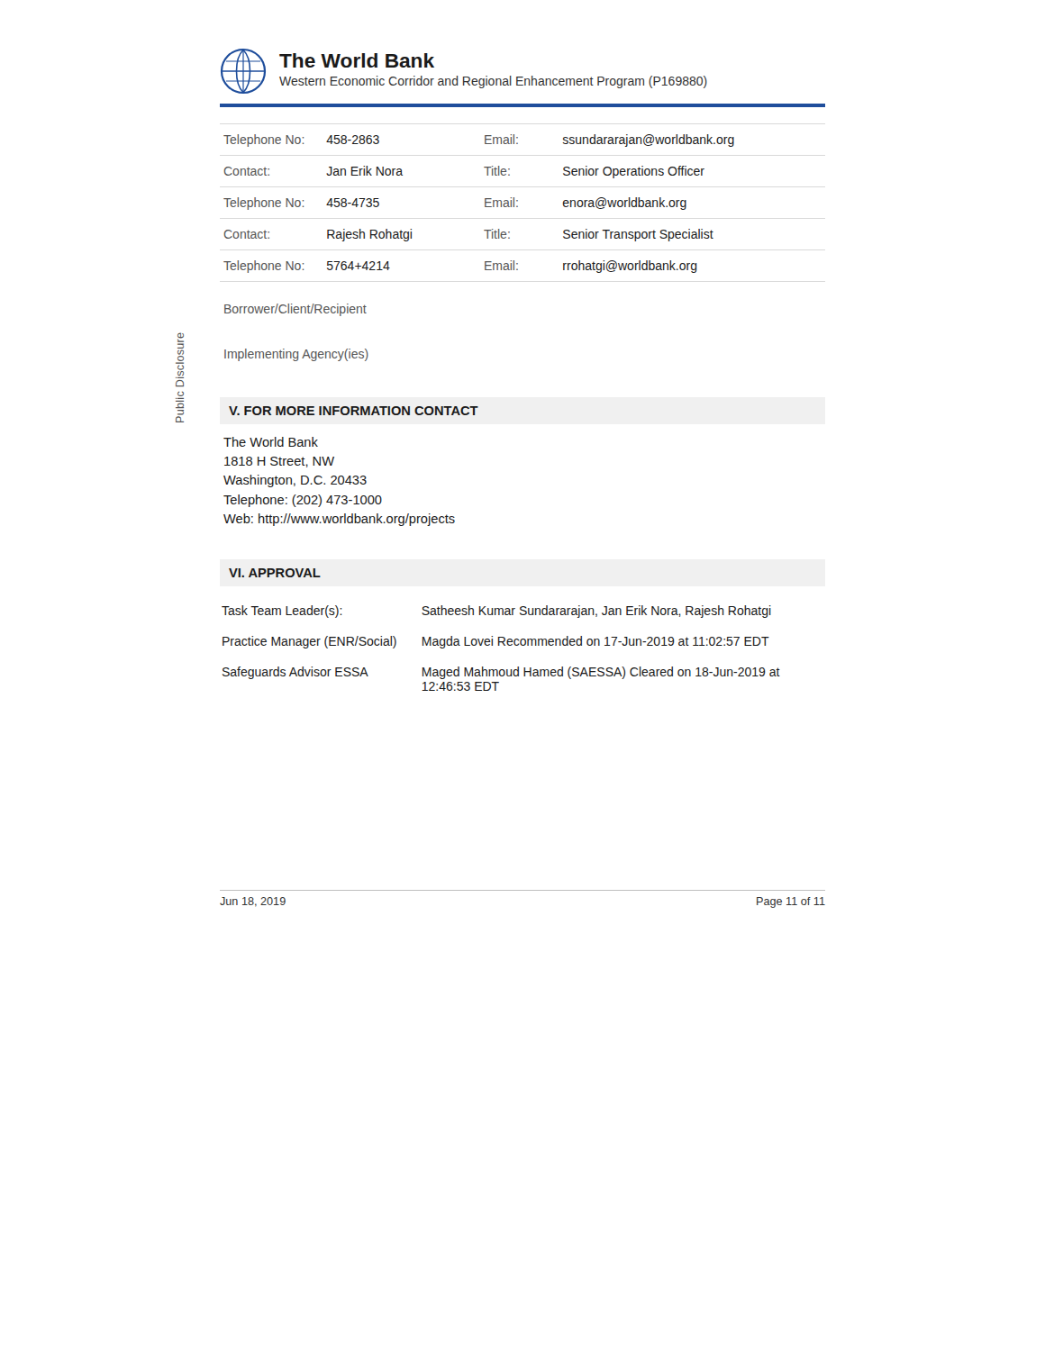Public Disclosure
The World Bank
Western Economic Corridor and Regional Enhancement Program (P169880)
| Telephone No: | 458-2863 | Email: | ssundararajan@worldbank.org |
| Contact: | Jan Erik Nora | Title: | Senior Operations Officer |
| Telephone No: | 458-4735 | Email: | enora@worldbank.org |
| Contact: | Rajesh Rohatgi | Title: | Senior Transport Specialist |
| Telephone No: | 5764+4214 | Email: | rrohatgi@worldbank.org |
Borrower/Client/Recipient
Implementing Agency(ies)
V. FOR MORE INFORMATION CONTACT
The World Bank
1818 H Street, NW
Washington, D.C. 20433
Telephone: (202) 473-1000
Web: http://www.worldbank.org/projects
VI. APPROVAL
| Task Team Leader(s): | Satheesh Kumar Sundararajan, Jan Erik Nora, Rajesh Rohatgi |
| Practice Manager (ENR/Social) | Magda Lovei Recommended on 17-Jun-2019 at 11:02:57 EDT |
| Safeguards Advisor ESSA | Maged Mahmoud Hamed (SAESSA) Cleared on 18-Jun-2019 at 12:46:53 EDT |
Jun 18, 2019 Page 11 of 11